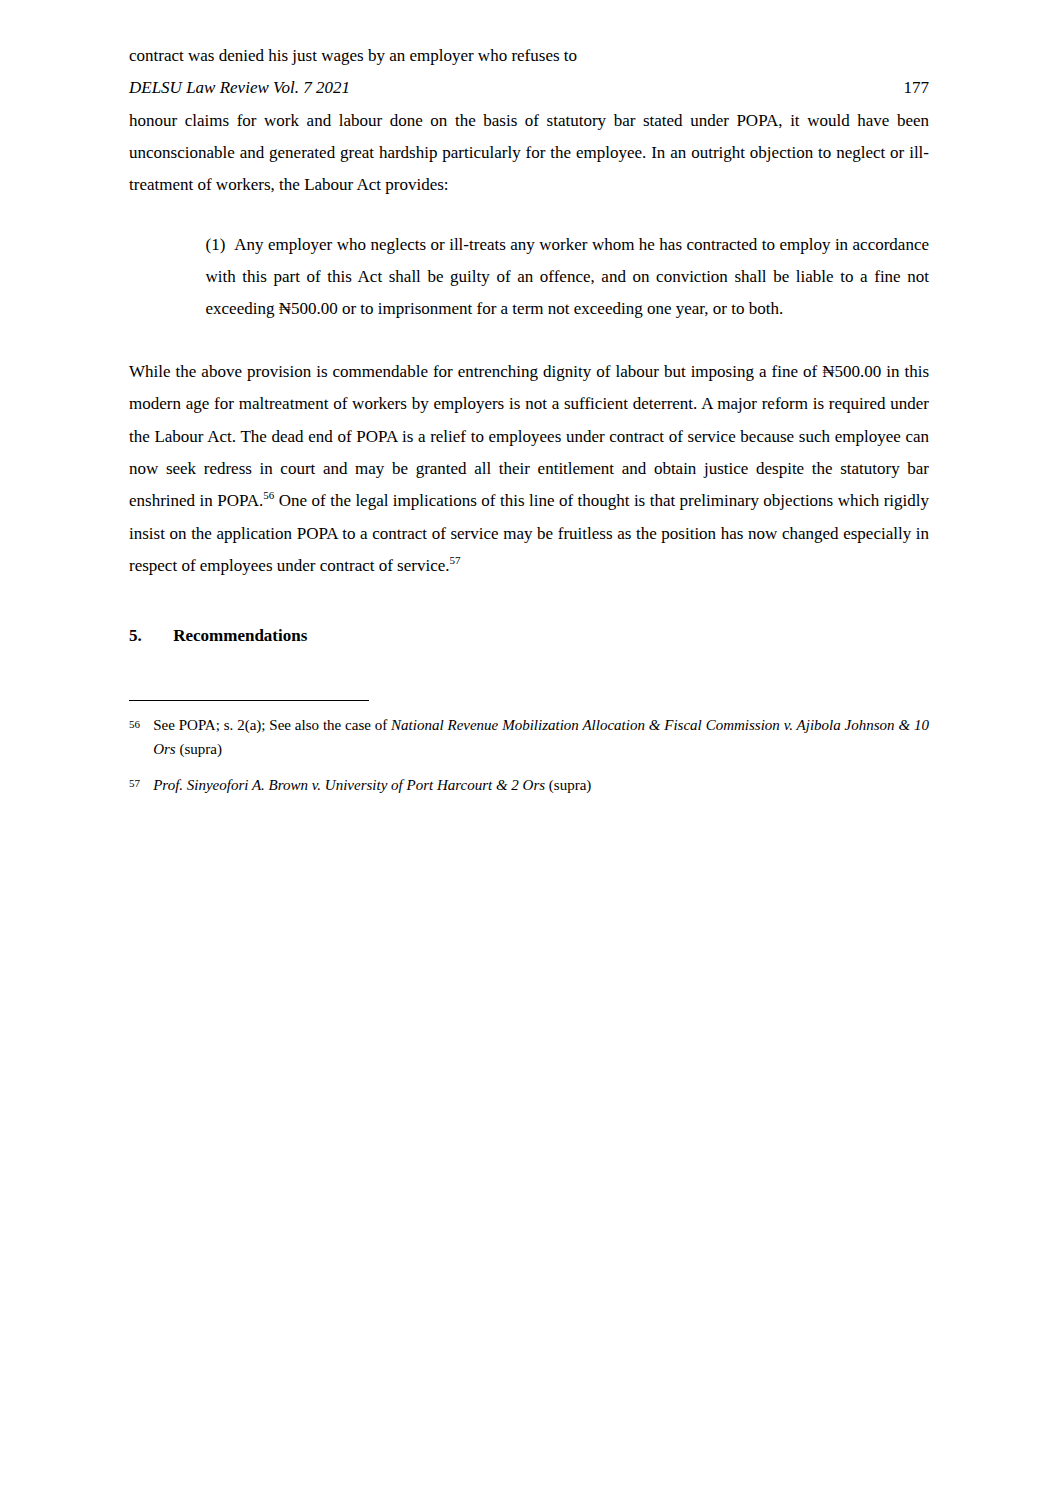contract was denied his just wages by an employer who refuses to
DELSU Law Review Vol. 7 2021 177
honour claims for work and labour done on the basis of statutory bar stated under POPA, it would have been unconscionable and generated great hardship particularly for the employee. In an outright objection to neglect or ill-treatment of workers, the Labour Act provides:
(1) Any employer who neglects or ill-treats any worker whom he has contracted to employ in accordance with this part of this Act shall be guilty of an offence, and on conviction shall be liable to a fine not exceeding ₦500.00 or to imprisonment for a term not exceeding one year, or to both.
While the above provision is commendable for entrenching dignity of labour but imposing a fine of ₦500.00 in this modern age for maltreatment of workers by employers is not a sufficient deterrent. A major reform is required under the Labour Act. The dead end of POPA is a relief to employees under contract of service because such employee can now seek redress in court and may be granted all their entitlement and obtain justice despite the statutory bar enshrined in POPA.56 One of the legal implications of this line of thought is that preliminary objections which rigidly insist on the application POPA to a contract of service may be fruitless as the position has now changed especially in respect of employees under contract of service.57
5. Recommendations
56
See POPA; s. 2(a); See also the case of National Revenue Mobilization Allocation & Fiscal Commission v. Ajibola Johnson & 10 Ors (supra)
57
Prof. Sinyeofori A. Brown v. University of Port Harcourt & 2 Ors (supra)